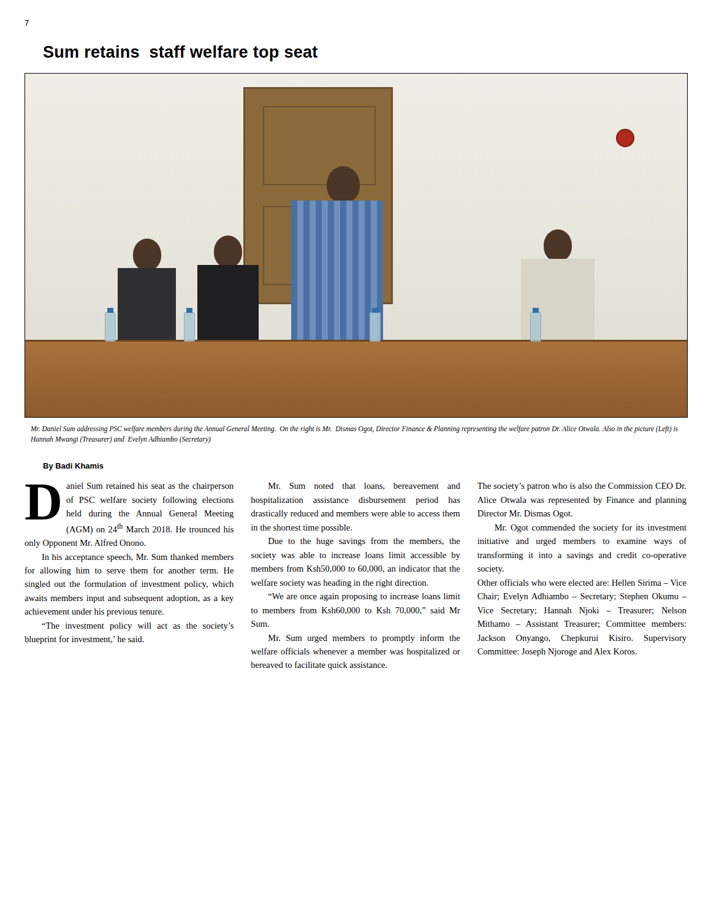7
Sum retains staff welfare top seat
Mr. Daniel Sum addressing PSC welfare members during the Annual General Meeting. On the right is Mr. Dismas Ogot, Director Finance & Planning representing the welfare patron Dr. Alice Otwala. Also in the picture (Left) is Hannah Mwangi (Treasurer) and Evelyn Adhiambo (Secretary)
By Badi Khamis
Daniel Sum retained his seat as the chairperson of PSC welfare society following elections held during the Annual General Meeting (AGM) on 24th March 2018. He trounced his only Opponent Mr. Alfred Onono.
In his acceptance speech, Mr. Sum thanked members for allowing him to serve them for another term. He singled out the formulation of investment policy, which awaits members input and subsequent adoption, as a key achievement under his previous tenure.
“The investment policy will act as the society’s blueprint for investment,’ he said.
Mr. Sum noted that loans, bereavement and hospitalization assistance disbursement period has drastically reduced and members were able to access them in the shortest time possible.
Due to the huge savings from the members, the society was able to increase loans limit accessible by members from Ksh50,000 to 60,000, an indicator that the welfare society was heading in the right direction.
“We are once again proposing to increase loans limit to members from Ksh60,000 to Ksh 70,000,” said Mr Sum.
Mr. Sum urged members to promptly inform the welfare officials whenever a member was hospitalized or bereaved to facilitate quick assistance.
The society’s patron who is also the Commission CEO Dr. Alice Otwala was represented by Finance and planning Director Mr. Dismas Ogot.
Mr. Ogot commended the society for its investment initiative and urged members to examine ways of transforming it into a savings and credit co-operative society.
Other officials who were elected are: Hellen Sirima – Vice Chair; Evelyn Adhiambo – Secretary; Stephen Okumu – Vice Secretary; Hannah Njoki – Treasurer; Nelson Mithamo – Assistant Treasurer; Committee members: Jackson Onyango, Chepkurui Kisiro. Supervisory Committee: Joseph Njoroge and Alex Koros.